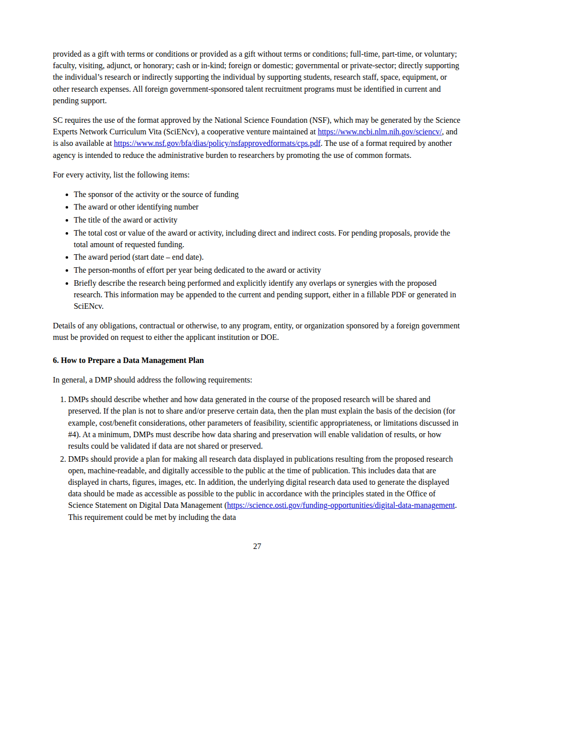provided as a gift with terms or conditions or provided as a gift without terms or conditions; full-time, part-time, or voluntary; faculty, visiting, adjunct, or honorary; cash or in-kind; foreign or domestic; governmental or private-sector; directly supporting the individual’s research or indirectly supporting the individual by supporting students, research staff, space, equipment, or other research expenses. All foreign government-sponsored talent recruitment programs must be identified in current and pending support.
SC requires the use of the format approved by the National Science Foundation (NSF), which may be generated by the Science Experts Network Curriculum Vita (SciENcv), a cooperative venture maintained at https://www.ncbi.nlm.nih.gov/sciencv/, and is also available at https://www.nsf.gov/bfa/dias/policy/nsfapprovedformats/cps.pdf. The use of a format required by another agency is intended to reduce the administrative burden to researchers by promoting the use of common formats.
For every activity, list the following items:
The sponsor of the activity or the source of funding
The award or other identifying number
The title of the award or activity
The total cost or value of the award or activity, including direct and indirect costs. For pending proposals, provide the total amount of requested funding.
The award period (start date – end date).
The person-months of effort per year being dedicated to the award or activity
Briefly describe the research being performed and explicitly identify any overlaps or synergies with the proposed research. This information may be appended to the current and pending support, either in a fillable PDF or generated in SciENcv.
Details of any obligations, contractual or otherwise, to any program, entity, or organization sponsored by a foreign government must be provided on request to either the applicant institution or DOE.
6. How to Prepare a Data Management Plan
In general, a DMP should address the following requirements:
DMPs should describe whether and how data generated in the course of the proposed research will be shared and preserved. If the plan is not to share and/or preserve certain data, then the plan must explain the basis of the decision (for example, cost/benefit considerations, other parameters of feasibility, scientific appropriateness, or limitations discussed in #4). At a minimum, DMPs must describe how data sharing and preservation will enable validation of results, or how results could be validated if data are not shared or preserved.
DMPs should provide a plan for making all research data displayed in publications resulting from the proposed research open, machine-readable, and digitally accessible to the public at the time of publication. This includes data that are displayed in charts, figures, images, etc. In addition, the underlying digital research data used to generate the displayed data should be made as accessible as possible to the public in accordance with the principles stated in the Office of Science Statement on Digital Data Management (https://science.osti.gov/funding-opportunities/digital-data-management. This requirement could be met by including the data
27